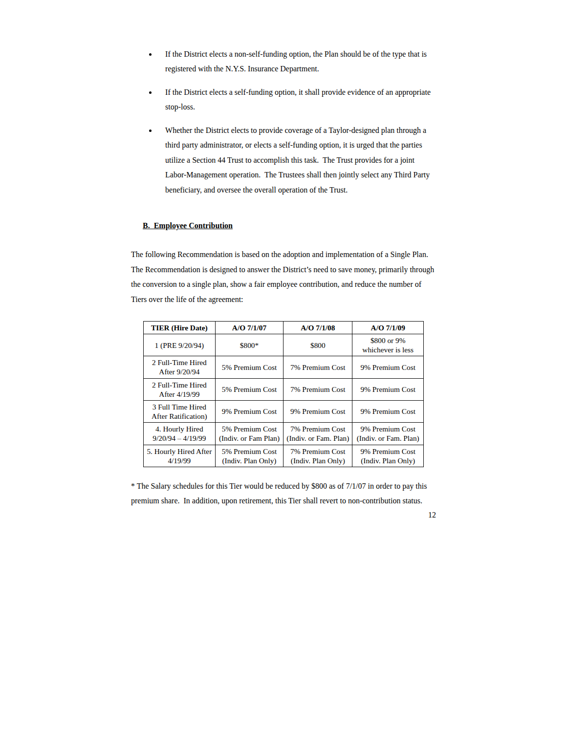If the District elects a non-self-funding option, the Plan should be of the type that is registered with the N.Y.S. Insurance Department.
If the District elects a self-funding option, it shall provide evidence of an appropriate stop-loss.
Whether the District elects to provide coverage of a Taylor-designed plan through a third party administrator, or elects a self-funding option, it is urged that the parties utilize a Section 44 Trust to accomplish this task. The Trust provides for a joint Labor-Management operation. The Trustees shall then jointly select any Third Party beneficiary, and oversee the overall operation of the Trust.
B. Employee Contribution
The following Recommendation is based on the adoption and implementation of a Single Plan. The Recommendation is designed to answer the District’s need to save money, primarily through the conversion to a single plan, show a fair employee contribution, and reduce the number of Tiers over the life of the agreement:
| TIER (Hire Date) | A/O 7/1/07 | A/O 7/1/08 | A/O 7/1/09 |
| --- | --- | --- | --- |
| 1 (PRE 9/20/94) | $800* | $800 | $800 or 9% whichever is less |
| 2 Full-Time Hired After 9/20/94 | 5% Premium Cost | 7% Premium Cost | 9% Premium Cost |
| 2 Full-Time Hired After 4/19/99 | 5% Premium Cost | 7% Premium Cost | 9% Premium Cost |
| 3 Full Time Hired After Ratification) | 9% Premium Cost | 9% Premium Cost | 9% Premium Cost |
| 4. Hourly Hired 9/20/94 – 4/19/99 | 5% Premium Cost (Indiv. or Fam Plan) | 7% Premium Cost (Indiv. or Fam. Plan) | 9% Premium Cost (Indiv. or Fam. Plan) |
| 5. Hourly Hired After 4/19/99 | 5% Premium Cost (Indiv. Plan Only) | 7% Premium Cost (Indiv. Plan Only) | 9% Premium Cost (Indiv. Plan Only) |
* The Salary schedules for this Tier would be reduced by $800 as of 7/1/07 in order to pay this premium share. In addition, upon retirement, this Tier shall revert to non-contribution status.
12